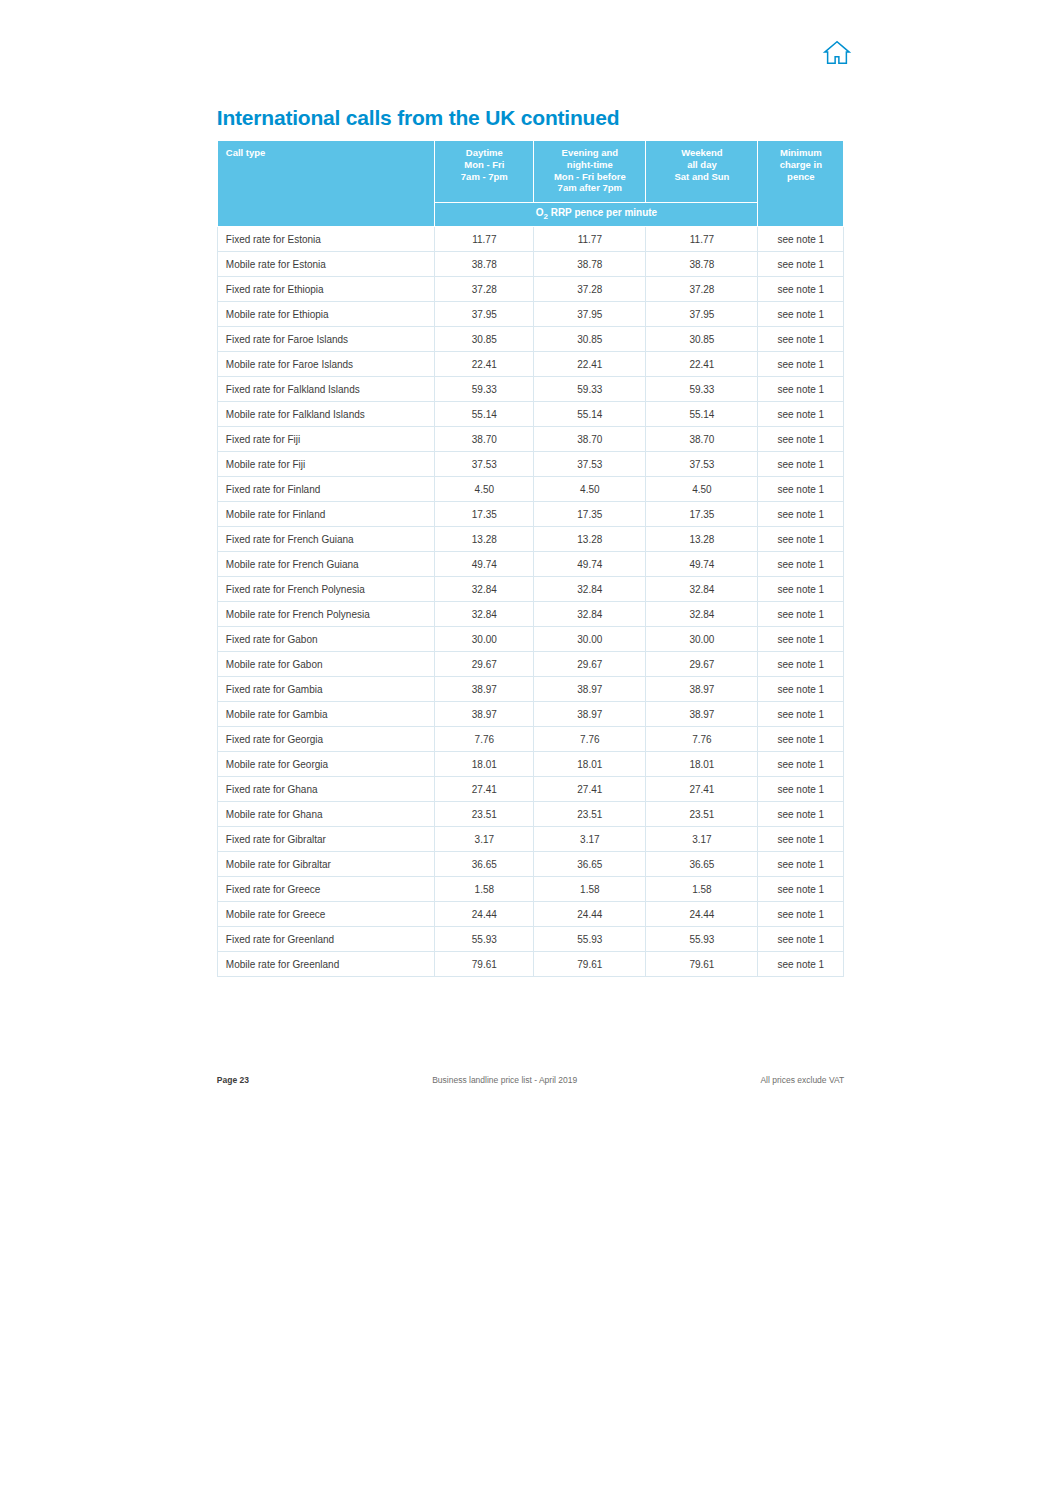International calls from the UK continued
| Call type | Daytime Mon - Fri 7am - 7pm | Evening and night-time Mon - Fri before 7am after 7pm | Weekend all day Sat and Sun | Minimum charge in pence |
| --- | --- | --- | --- | --- |
| O 2 RRP pence per minute |
| Fixed rate for Estonia | 11.77 | 11.77 | 11.77 | see note 1 |
| Mobile rate for Estonia | 38.78 | 38.78 | 38.78 | see note 1 |
| Fixed rate for Ethiopia | 37.28 | 37.28 | 37.28 | see note 1 |
| Mobile rate for Ethiopia | 37.95 | 37.95 | 37.95 | see note 1 |
| Fixed rate for Faroe Islands | 30.85 | 30.85 | 30.85 | see note 1 |
| Mobile rate for Faroe Islands | 22.41 | 22.41 | 22.41 | see note 1 |
| Fixed rate for Falkland Islands | 59.33 | 59.33 | 59.33 | see note 1 |
| Mobile rate for Falkland Islands | 55.14 | 55.14 | 55.14 | see note 1 |
| Fixed rate for Fiji | 38.70 | 38.70 | 38.70 | see note 1 |
| Mobile rate for Fiji | 37.53 | 37.53 | 37.53 | see note 1 |
| Fixed rate for Finland | 4.50 | 4.50 | 4.50 | see note 1 |
| Mobile rate for Finland | 17.35 | 17.35 | 17.35 | see note 1 |
| Fixed rate for French Guiana | 13.28 | 13.28 | 13.28 | see note 1 |
| Mobile rate for French Guiana | 49.74 | 49.74 | 49.74 | see note 1 |
| Fixed rate for French Polynesia | 32.84 | 32.84 | 32.84 | see note 1 |
| Mobile rate for French Polynesia | 32.84 | 32.84 | 32.84 | see note 1 |
| Fixed rate for Gabon | 30.00 | 30.00 | 30.00 | see note 1 |
| Mobile rate for Gabon | 29.67 | 29.67 | 29.67 | see note 1 |
| Fixed rate for Gambia | 38.97 | 38.97 | 38.97 | see note 1 |
| Mobile rate for Gambia | 38.97 | 38.97 | 38.97 | see note 1 |
| Fixed rate for Georgia | 7.76 | 7.76 | 7.76 | see note 1 |
| Mobile rate for Georgia | 18.01 | 18.01 | 18.01 | see note 1 |
| Fixed rate for Ghana | 27.41 | 27.41 | 27.41 | see note 1 |
| Mobile rate for Ghana | 23.51 | 23.51 | 23.51 | see note 1 |
| Fixed rate for Gibraltar | 3.17 | 3.17 | 3.17 | see note 1 |
| Mobile rate for Gibraltar | 36.65 | 36.65 | 36.65 | see note 1 |
| Fixed rate for Greece | 1.58 | 1.58 | 1.58 | see note 1 |
| Mobile rate for Greece | 24.44 | 24.44 | 24.44 | see note 1 |
| Fixed rate for Greenland | 55.93 | 55.93 | 55.93 | see note 1 |
| Mobile rate for Greenland | 79.61 | 79.61 | 79.61 | see note 1 |
Page 23 All prices exclude VAT
Business landline price list - April 2019